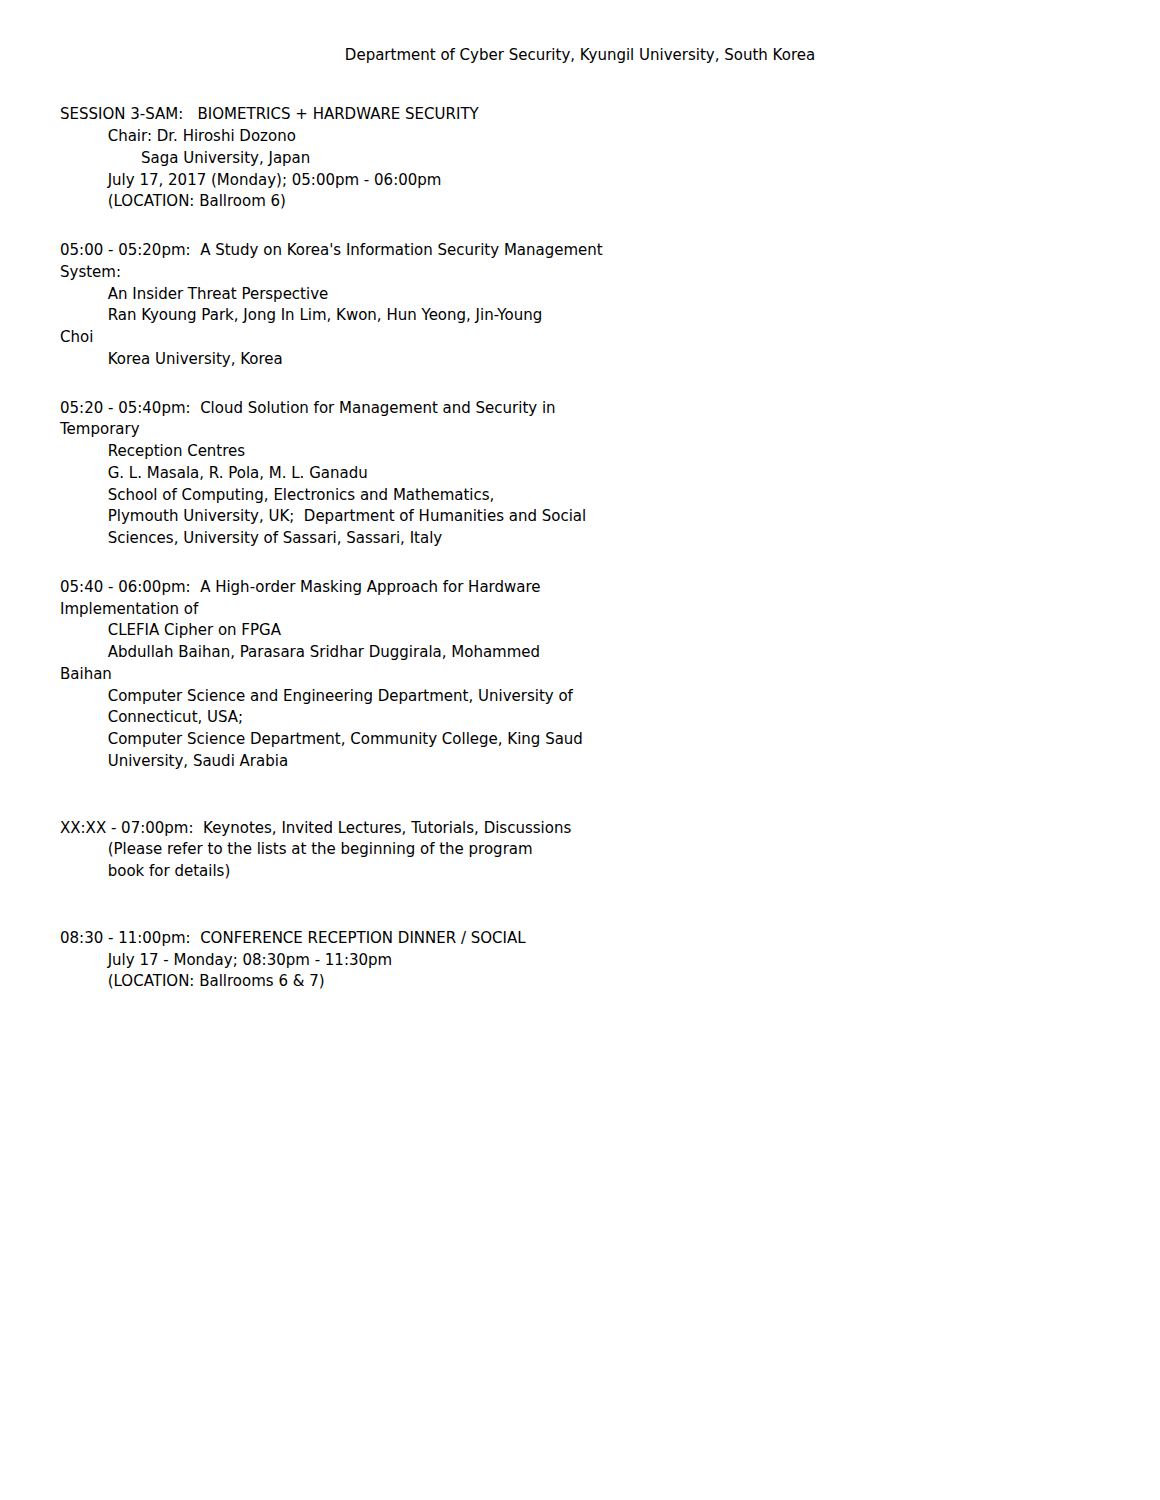Department of Cyber Security, Kyungil University, South Korea
SESSION 3-SAM:   BIOMETRICS + HARDWARE SECURITY
          Chair: Dr. Hiroshi Dozono
                 Saga University, Japan
          July 17, 2017 (Monday); 05:00pm - 06:00pm
          (LOCATION: Ballroom 6)
05:00 - 05:20pm:  A Study on Korea's Information Security Management
System:
          An Insider Threat Perspective
          Ran Kyoung Park, Jong In Lim, Kwon, Hun Yeong, Jin-Young
Choi
          Korea University, Korea
05:20 - 05:40pm:  Cloud Solution for Management and Security in
Temporary
          Reception Centres
          G. L. Masala, R. Pola, M. L. Ganadu
          School of Computing, Electronics and Mathematics,
          Plymouth University, UK;  Department of Humanities and Social
          Sciences, University of Sassari, Sassari, Italy
05:40 - 06:00pm:  A High-order Masking Approach for Hardware
Implementation of
          CLEFIA Cipher on FPGA
          Abdullah Baihan, Parasara Sridhar Duggirala, Mohammed
Baihan
          Computer Science and Engineering Department, University of
          Connecticut, USA;
          Computer Science Department, Community College, King Saud
          University, Saudi Arabia
XX:XX - 07:00pm:  Keynotes, Invited Lectures, Tutorials, Discussions
          (Please refer to the lists at the beginning of the program
          book for details)
08:30 - 11:00pm:  CONFERENCE RECEPTION DINNER / SOCIAL
          July 17 - Monday; 08:30pm - 11:30pm
          (LOCATION: Ballrooms 6 & 7)